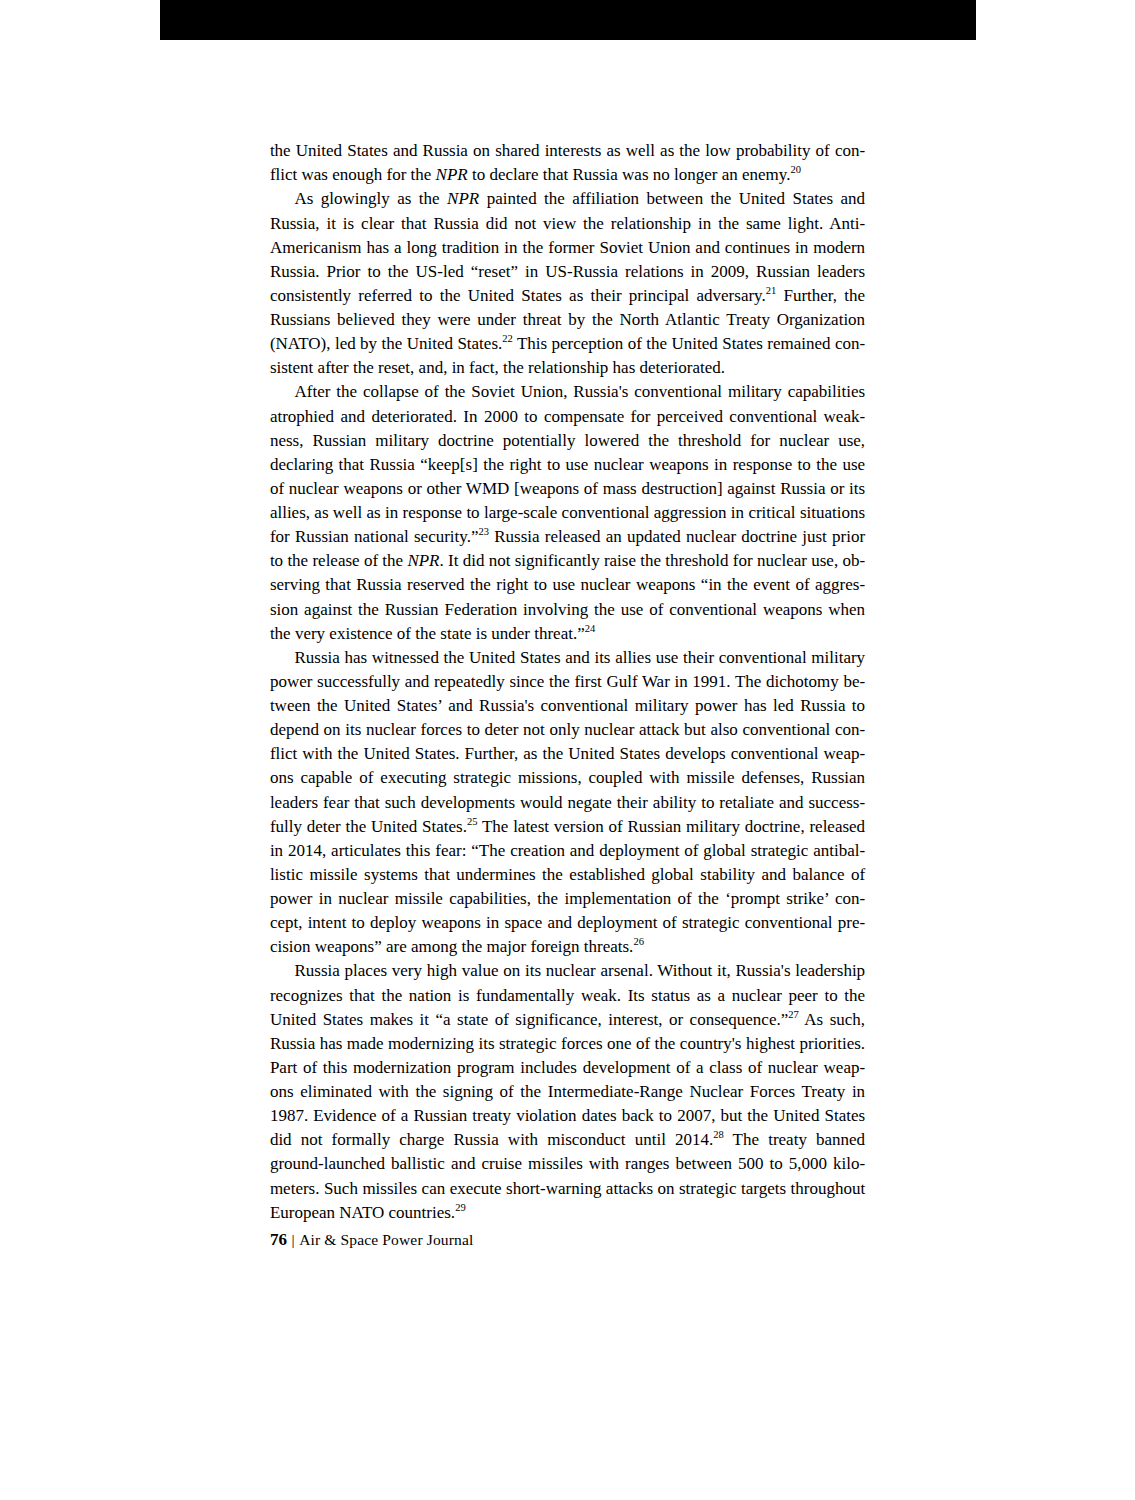the United States and Russia on shared interests as well as the low probability of conflict was enough for the NPR to declare that Russia was no longer an enemy.20
As glowingly as the NPR painted the affiliation between the United States and Russia, it is clear that Russia did not view the relationship in the same light. Anti-Americanism has a long tradition in the former Soviet Union and continues in modern Russia. Prior to the US-led “reset” in US-Russia relations in 2009, Russian leaders consistently referred to the United States as their principal adversary.21 Further, the Russians believed they were under threat by the North Atlantic Treaty Organization (NATO), led by the United States.22 This perception of the United States remained consistent after the reset, and, in fact, the relationship has deteriorated.
After the collapse of the Soviet Union, Russia's conventional military capabilities atrophied and deteriorated. In 2000 to compensate for perceived conventional weakness, Russian military doctrine potentially lowered the threshold for nuclear use, declaring that Russia “keep[s] the right to use nuclear weapons in response to the use of nuclear weapons or other WMD [weapons of mass destruction] against Russia or its allies, as well as in response to large-scale conventional aggression in critical situations for Russian national security.”23 Russia released an updated nuclear doctrine just prior to the release of the NPR. It did not significantly raise the threshold for nuclear use, observing that Russia reserved the right to use nuclear weapons “in the event of aggression against the Russian Federation involving the use of conventional weapons when the very existence of the state is under threat.”24
Russia has witnessed the United States and its allies use their conventional military power successfully and repeatedly since the first Gulf War in 1991. The dichotomy between the United States’ and Russia's conventional military power has led Russia to depend on its nuclear forces to deter not only nuclear attack but also conventional conflict with the United States. Further, as the United States develops conventional weapons capable of executing strategic missions, coupled with missile defenses, Russian leaders fear that such developments would negate their ability to retaliate and successfully deter the United States.25 The latest version of Russian military doctrine, released in 2014, articulates this fear: “The creation and deployment of global strategic antiballistic missile systems that undermines the established global stability and balance of power in nuclear missile capabilities, the implementation of the ‘prompt strike’ concept, intent to deploy weapons in space and deployment of strategic conventional precision weapons” are among the major foreign threats.26
Russia places very high value on its nuclear arsenal. Without it, Russia's leadership recognizes that the nation is fundamentally weak. Its status as a nuclear peer to the United States makes it “a state of significance, interest, or consequence.”27 As such, Russia has made modernizing its strategic forces one of the country's highest priorities. Part of this modernization program includes development of a class of nuclear weapons eliminated with the signing of the Intermediate-Range Nuclear Forces Treaty in 1987. Evidence of a Russian treaty violation dates back to 2007, but the United States did not formally charge Russia with misconduct until 2014.28 The treaty banned ground-launched ballistic and cruise missiles with ranges between 500 to 5,000 kilometers. Such missiles can execute short-warning attacks on strategic targets throughout European NATO countries.29
76|Air & Space Power Journal